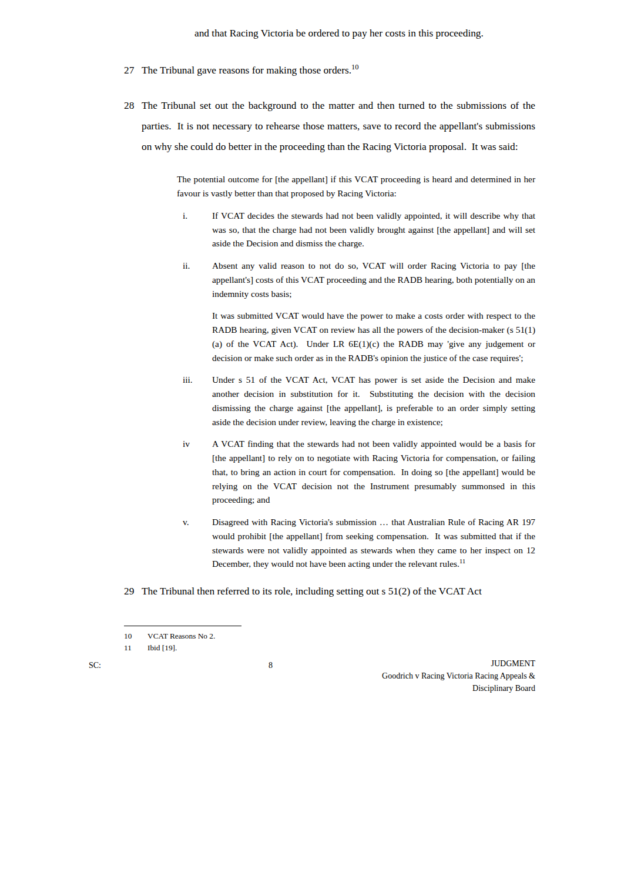and that Racing Victoria be ordered to pay her costs in this proceeding.
27
The Tribunal gave reasons for making those orders.10
28
The Tribunal set out the background to the matter and then turned to the submissions of the parties. It is not necessary to rehearse those matters, save to record the appellant's submissions on why she could do better in the proceeding than the Racing Victoria proposal. It was said:
The potential outcome for [the appellant] if this VCAT proceeding is heard and determined in her favour is vastly better than that proposed by Racing Victoria:
i.
If VCAT decides the stewards had not been validly appointed, it will describe why that was so, that the charge had not been validly brought against [the appellant] and will set aside the Decision and dismiss the charge.
ii.
Absent any valid reason to not do so, VCAT will order Racing Victoria to pay [the appellant's] costs of this VCAT proceeding and the RADB hearing, both potentially on an indemnity costs basis;
It was submitted VCAT would have the power to make a costs order with respect to the RADB hearing, given VCAT on review has all the powers of the decision-maker (s 51(1)(a) of the VCAT Act). Under LR 6E(1)(c) the RADB may 'give any judgement or decision or make such order as in the RADB's opinion the justice of the case requires';
iii.
Under s 51 of the VCAT Act, VCAT has power is set aside the Decision and make another decision in substitution for it. Substituting the decision with the decision dismissing the charge against [the appellant], is preferable to an order simply setting aside the decision under review, leaving the charge in existence;
iv
A VCAT finding that the stewards had not been validly appointed would be a basis for [the appellant] to rely on to negotiate with Racing Victoria for compensation, or failing that, to bring an action in court for compensation. In doing so [the appellant] would be relying on the VCAT decision not the Instrument presumably summonsed in this proceeding; and
v.
Disagreed with Racing Victoria's submission … that Australian Rule of Racing AR 197 would prohibit [the appellant] from seeking compensation. It was submitted that if the stewards were not validly appointed as stewards when they came to her inspect on 12 December, they would not have been acting under the relevant rules.11
29
The Tribunal then referred to its role, including setting out s 51(2) of the VCAT Act
10
VCAT Reasons No 2.
11
Ibid [19].
SC:
8
JUDGMENT
Goodrich v Racing Victoria Racing Appeals &
Disciplinary Board